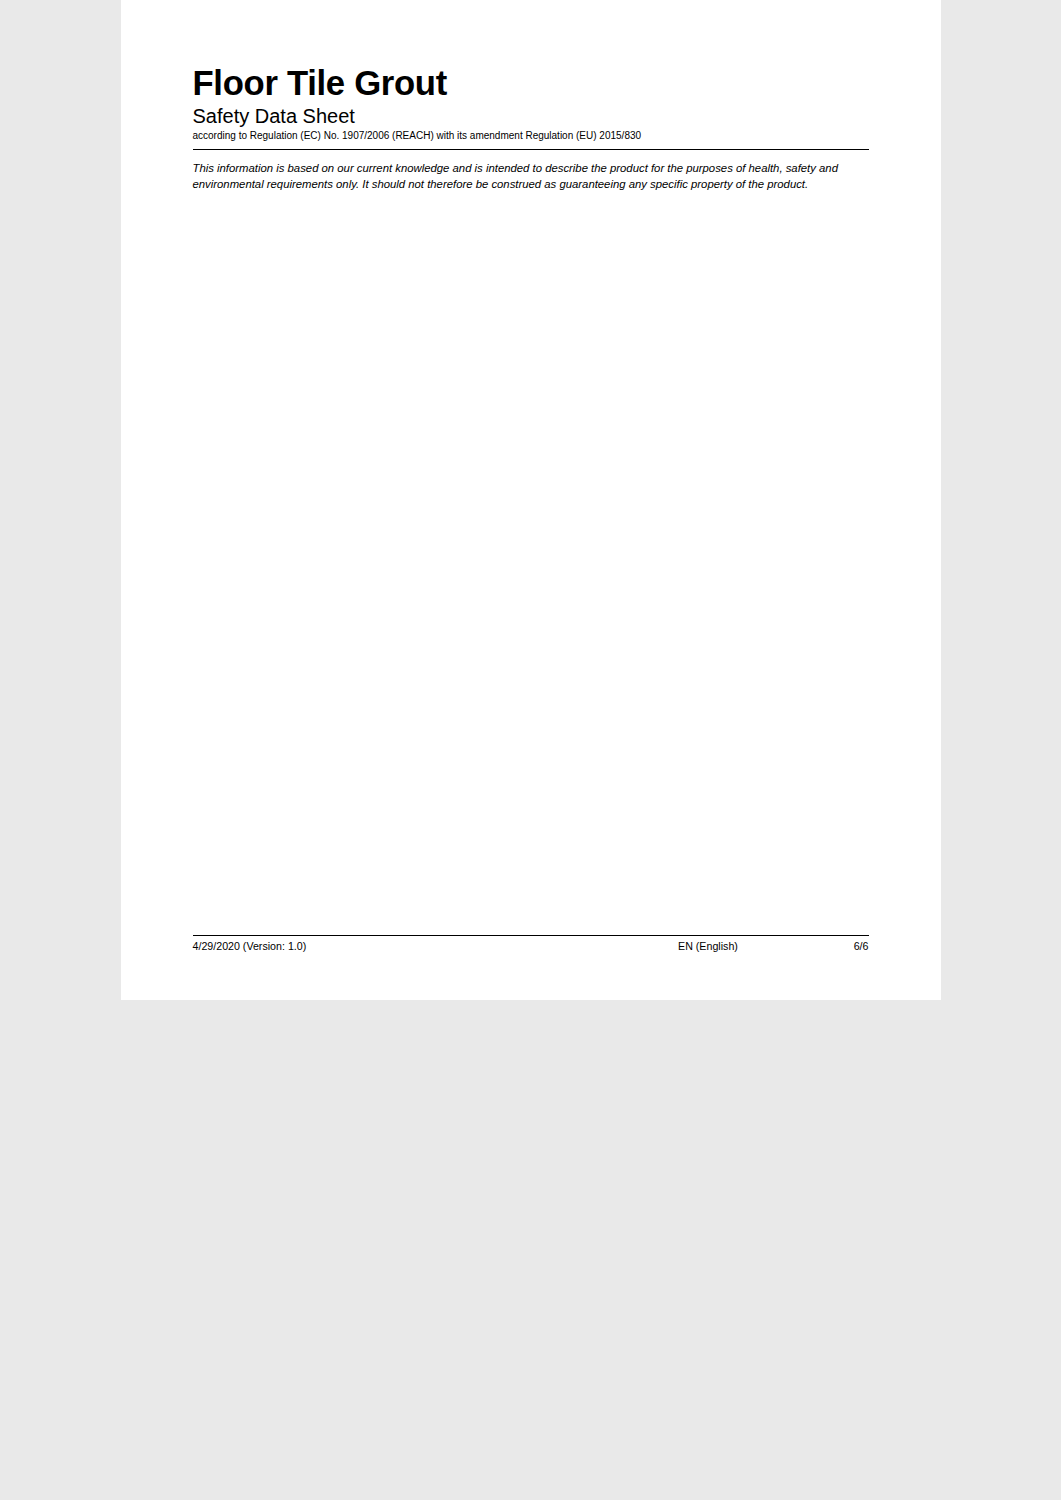Floor Tile Grout
Safety Data Sheet
according to Regulation (EC) No. 1907/2006 (REACH) with its amendment Regulation (EU) 2015/830
This information is based on our current knowledge and is intended to describe the product for the purposes of health, safety and environmental requirements only. It should not therefore be construed as guaranteeing any specific property of the product.
| 4/29/2020 (Version: 1.0) | EN (English) | 6/6 |